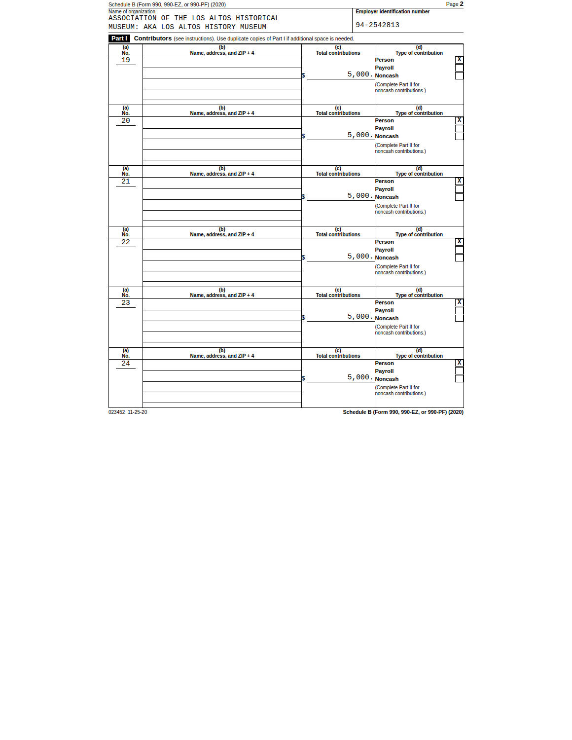Schedule B (Form 990, 990-EZ, or 990-PF) (2020)
Page 2
Name of organization
ASSOCIATION OF THE LOS ALTOS HISTORICAL
MUSEUM: AKA LOS ALTOS HISTORY MUSEUM
Employer identification number
94-2542813
Part I Contributors (see instructions). Use duplicate copies of Part I if additional space is needed.
| (a) No. | (b) Name, address, and ZIP + 4 | (c) Total contributions | (d) Type of contribution |
| 19 | | $ 5,000. | / Person / / / Payroll / / / Noncash / / (Complete Part II for noncash contributions.) |
| (a) No. | (b) Name, address, and ZIP + 4 | (c) Total contributions | (d) Type of contribution |
| 20 | | $ 5,000. | / Person / / / Payroll / / / Noncash / / (Complete Part II for noncash contributions.) |
| (a) No. | (b) Name, address, and ZIP + 4 | (c) Total contributions | (d) Type of contribution |
| 21 | | $ 5,000. | / Person / / / Payroll / / / Noncash / / (Complete Part II for noncash contributions.) |
| (a) No. | (b) Name, address, and ZIP + 4 | (c) Total contributions | (d) Type of contribution |
| 22 | | $ 5,000. | / Person / / / Payroll / / / Noncash / / (Complete Part II for noncash contributions.) |
| (a) No. | (b) Name, address, and ZIP + 4 | (c) Total contributions | (d) Type of contribution |
| 23 | | $ 5,000. | / Person / / / Payroll / / / Noncash / / (Complete Part II for noncash contributions.) |
| (a) No. | (b) Name, address, and ZIP + 4 | (c) Total contributions | (d) Type of contribution |
| 24 | | $ 5,000. | / Person / / / Payroll / / / Noncash / / (Complete Part II for noncash contributions.) |
023452 11-25-20
Schedule B (Form 990, 990-EZ, or 990-PF) (2020)